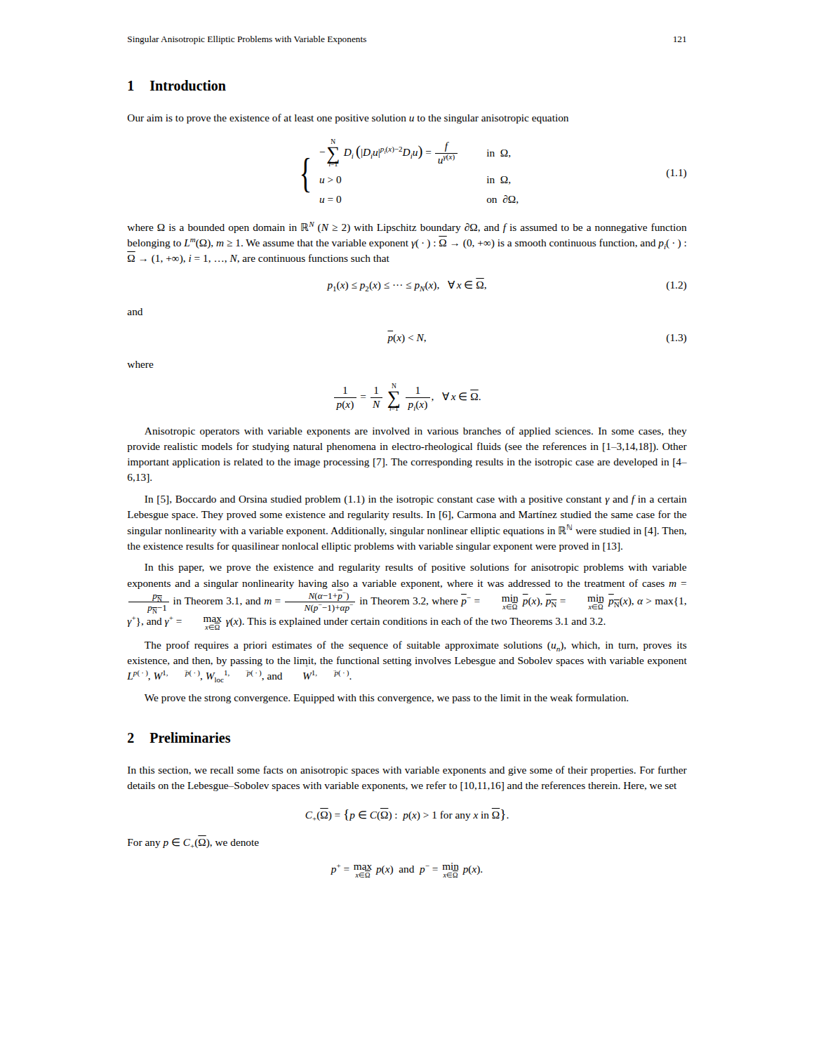Singular Anisotropic Elliptic Problems with Variable Exponents 121
1 Introduction
Our aim is to prove the existence of at least one positive solution u to the singular anisotropic equation
{
| − N ∑ i =1 D i ( / D i u / p i ( x )−2 D i u ) = f u γ ( x ) | in Ω, |
| u > 0 | in Ω, |
| u = 0 | on ∂Ω, |
(1.1)
where Ω is a bounded open domain in ℝN (N ≥ 2) with Lipschitz boundary ∂Ω, and f is assumed to be a nonnegative function belonging to Lm(Ω), m ≥ 1. We assume that the variable exponent γ( · ) : Ω → (0, +∞) is a smooth continuous function, and pi( · ) : Ω → (1, +∞), i = 1, …, N, are continuous functions such that
p1(x) ≤ p2(x) ≤ ··· ≤ pN(x), ∀ x ∈ Ω,
(1.2)
and
p(x) < N,
(1.3)
where
1 p(x) = 1 N N∑i=1 1 pi(x), ∀ x ∈ Ω.
Anisotropic operators with variable exponents are involved in various branches of applied sciences. In some cases, they provide realistic models for studying natural phenomena in electro-rheological fluids (see the references in [1–3,14,18]). Other important application is related to the image processing [7]. The corresponding results in the isotropic case are developed in [4–6,13].
In [5], Boccardo and Orsina studied problem (1.1) in the isotropic constant case with a positive constant γ and f in a certain Lebesgue space. They proved some existence and regularity results. In [6], Carmona and Martínez studied the same case for the singular nonlinearity with a variable exponent. Additionally, singular nonlinear elliptic equations in ℝℕ were studied in [4]. Then, the existence results for quasilinear nonlocal elliptic problems with variable singular exponent were proved in [13].
In this paper, we prove the existence and regularity results of positive solutions for anisotropic problems with variable exponents and a singular nonlinearity having also a variable exponent, where it was addressed to the treatment of cases m = pN pN−1 in Theorem 3.1, and m = N(α−1+p−) N(p−−1)+αp− in Theorem 3.2, where p− = min x∈Ω p(x), pN = min x∈Ω pN(x), α > max{1, γ+}, and γ+ = max x∈Ω γ(x). This is explained under certain conditions in each of the two Theorems 3.1 and 3.2.
The proof requires a priori estimates of the sequence of suitable approximate solutions (un), which, in turn, proves its existence, and then, by passing to the limit, the functional setting involves Lebesgue and Sobolev spaces with variable exponent Lp( · ), W1,p( · ), Wloc1,p( · ), and W1,p( · ).
We prove the strong convergence. Equipped with this convergence, we pass to the limit in the weak formulation.
2 Preliminaries
In this section, we recall some facts on anisotropic spaces with variable exponents and give some of their properties. For further details on the Lebesgue–Sobolev spaces with variable exponents, we refer to [10,11,16] and the references therein. Here, we set
C+(Ω) = {p ∈ C(Ω) : p(x) > 1 for any x in Ω}.
For any p ∈ C+(Ω), we denote
p+ = max x∈Ω p(x) and p− = min x∈Ω p(x).